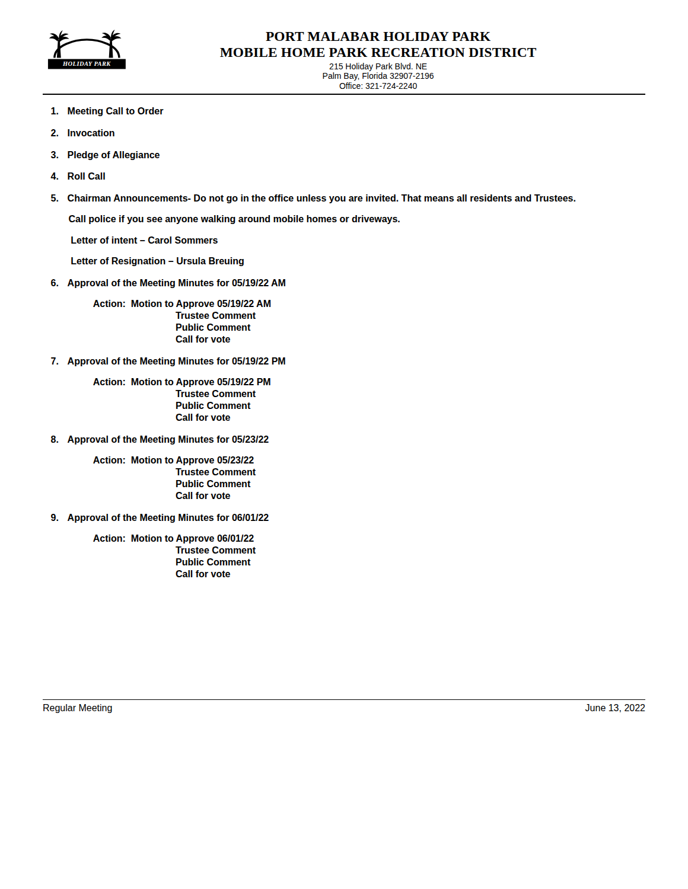HOLIDAY PARK
PORT MALABAR HOLIDAY PARK
MOBILE HOME PARK RECREATION DISTRICT
215 Holiday Park Blvd. NE
Palm Bay, Florida 32907-2196
Office: 321-724-2240
Meeting Call to Order
Invocation
Pledge of Allegiance
Roll Call
Chairman Announcements- Do not go in the office unless you are invited. That means all residents and Trustees.
Call police if you see anyone walking around mobile homes or driveways.
Letter of intent – Carol Sommers
Letter of Resignation – Ursula Breuing
Approval of the Meeting Minutes for 05/19/22 AM
Action: Motion to Approve 05/19/22 AM
Trustee Comment
Public Comment
Call for vote
Approval of the Meeting Minutes for 05/19/22 PM
Action: Motion to Approve 05/19/22 PM
Trustee Comment
Public Comment
Call for vote
Approval of the Meeting Minutes for 05/23/22
Action: Motion to Approve 05/23/22
Trustee Comment
Public Comment
Call for vote
Approval of the Meeting Minutes for 06/01/22
Action: Motion to Approve 06/01/22
Trustee Comment
Public Comment
Call for vote
Regular Meeting
June 13, 2022